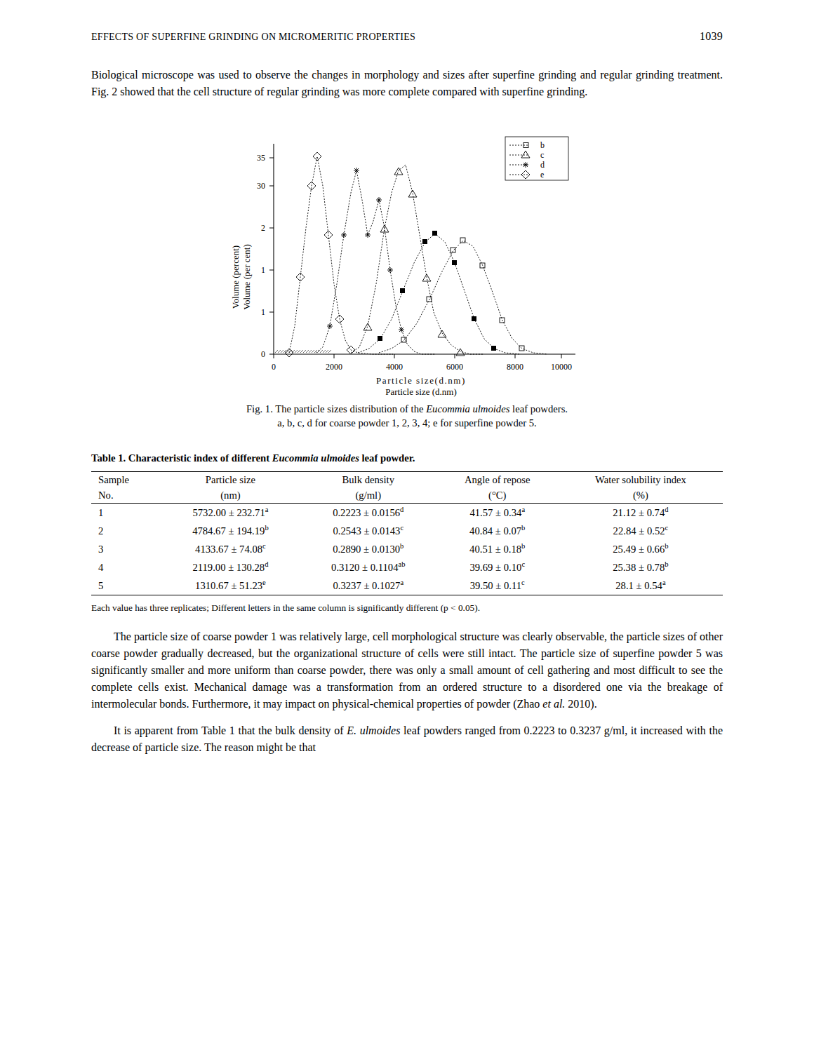Effects of superfine grinding on micromeritic properties 1039
Biological microscope was used to observe the changes in morphology and sizes after superfine grinding and regular grinding treatment. Fig. 2 showed that the cell structure of regular grinding was more complete compared with superfine grinding.
0 1 1 2 30 35 0 2000 4000 6000 8000 10000 Volume (percent) Volume (per cent) Particle size(d.nm) Particle size (d.nm) b c d e
Fig. 1. The particle sizes distribution of the Eucommia ulmoides leaf powders. a, b, c, d for coarse powder 1, 2, 3, 4; e for superfine powder 5.
Table 1. Characteristic index of different Eucommia ulmoides leaf powder.
| Sample | Particle size | Bulk density | Angle of repose | Water solubility index |
| --- | --- | --- | --- | --- |
| No. | (nm) | (g/ml) | (°C) | (%) |
| 1 | 5732.00 ± 232.71 a | 0.2223 ± 0.0156 d | 41.57 ± 0.34 a | 21.12 ± 0.74 d |
| 2 | 4784.67 ± 194.19 b | 0.2543 ± 0.0143 c | 40.84 ± 0.07 b | 22.84 ± 0.52 c |
| 3 | 4133.67 ± 74.08 c | 0.2890 ± 0.0130 b | 40.51 ± 0.18 b | 25.49 ± 0.66 b |
| 4 | 2119.00 ± 130.28 d | 0.3120 ± 0.1104 ab | 39.69 ± 0.10 c | 25.38 ± 0.78 b |
| 5 | 1310.67 ± 51.23 e | 0.3237 ± 0.1027 a | 39.50 ± 0.11 c | 28.1 ± 0.54 a |
Each value has three replicates; Different letters in the same column is significantly different (p < 0.05).
The particle size of coarse powder 1 was relatively large, cell morphological structure was clearly observable, the particle sizes of other coarse powder gradually decreased, but the organizational structure of cells were still intact. The particle size of superfine powder 5 was significantly smaller and more uniform than coarse powder, there was only a small amount of cell gathering and most difficult to see the complete cells exist. Mechanical damage was a transformation from an ordered structure to a disordered one via the breakage of intermolecular bonds. Furthermore, it may impact on physical-chemical properties of powder (Zhao et al. 2010).
It is apparent from Table 1 that the bulk density of E. ulmoides leaf powders ranged from 0.2223 to 0.3237 g/ml, it increased with the decrease of particle size. The reason might be that